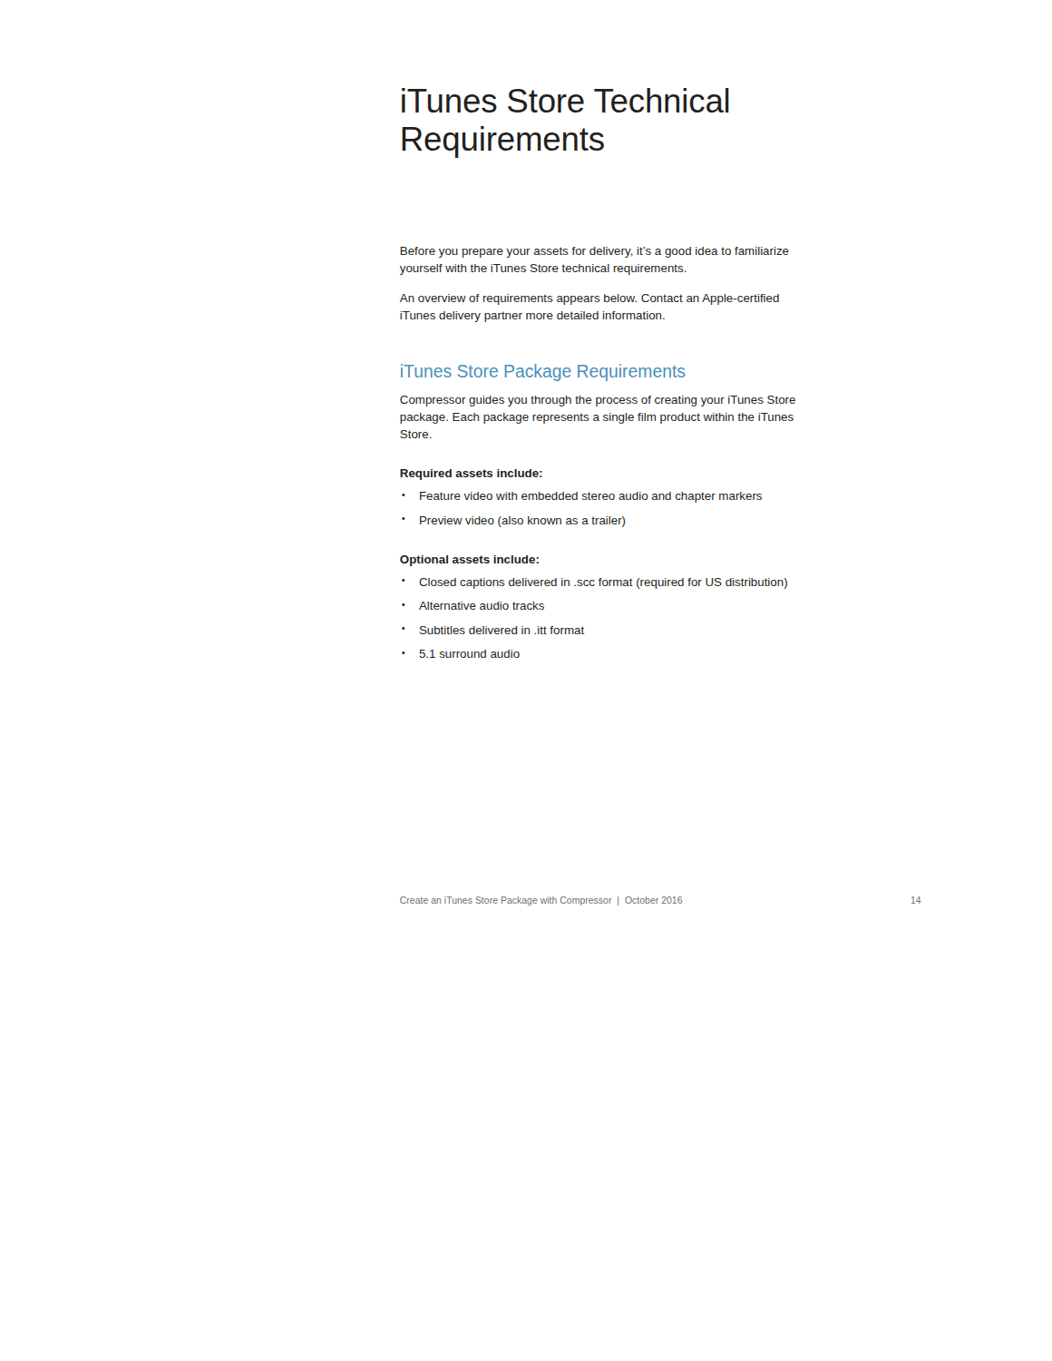iTunes Store Technical Requirements
Before you prepare your assets for delivery, it’s a good idea to familiarize yourself with the iTunes Store technical requirements.
An overview of requirements appears below. Contact an Apple-certified iTunes delivery partner more detailed information.
iTunes Store Package Requirements
Compressor guides you through the process of creating your iTunes Store package. Each package represents a single film product within the iTunes Store.
Required assets include:
Feature video with embedded stereo audio and chapter markers
Preview video (also known as a trailer)
Optional assets include:
Closed captions delivered in .scc format (required for US distribution)
Alternative audio tracks
Subtitles delivered in .itt format
5.1 surround audio
Create an iTunes Store Package with Compressor | October 2016 14